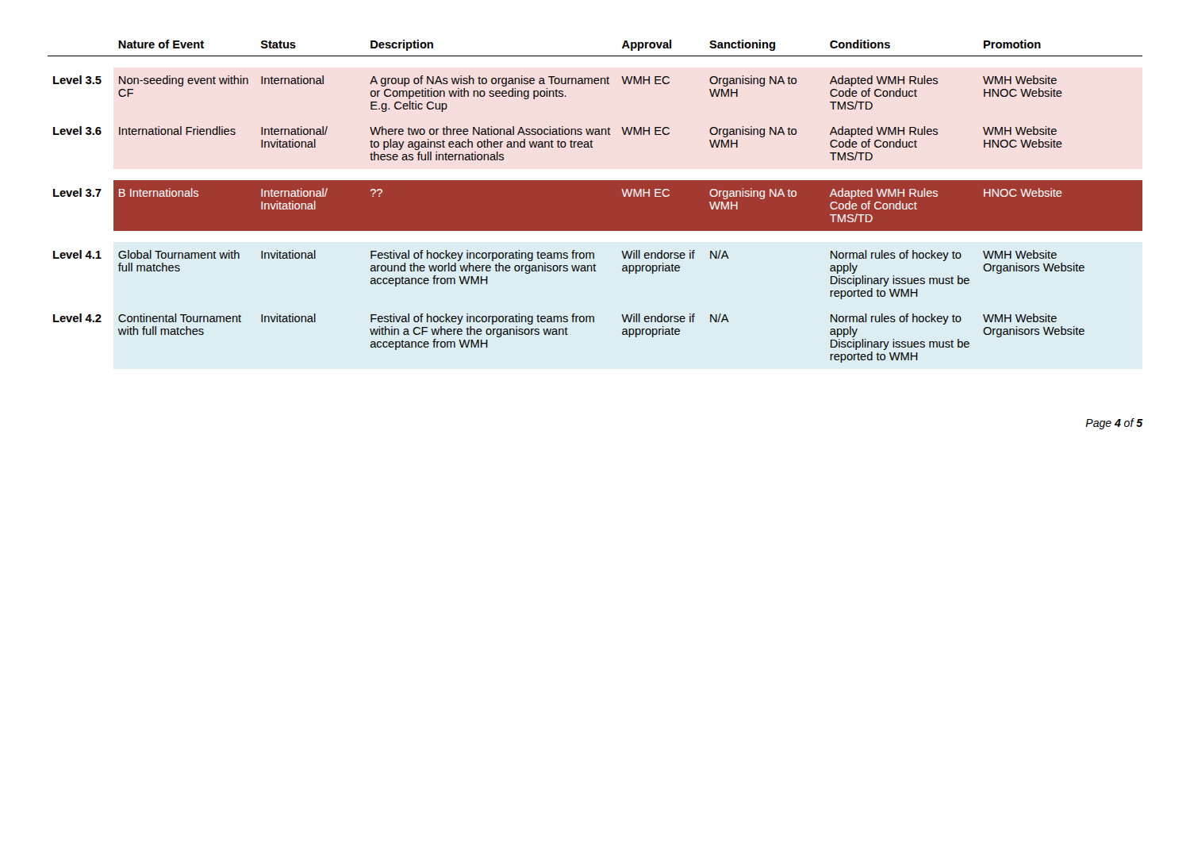| | Nature of Event | Status | Description | Approval | Sanctioning | Conditions | Promotion |
| --- | --- | --- | --- | --- | --- | --- | --- |
| Level 3.5 | Non-seeding event within CF | International | A group of NAs wish to organise a Tournament or Competition with no seeding points. E.g. Celtic Cup | WMH EC | Organising NA to WMH | Adapted WMH Rules Code of Conduct TMS/TD | WMH Website HNOC Website |
| Level 3.6 | International Friendlies | International/ Invitational | Where two or three National Associations want to play against each other and want to treat these as full internationals | WMH EC | Organising NA to WMH | Adapted WMH Rules Code of Conduct TMS/TD | WMH Website HNOC Website |
| Level 3.7 | B Internationals | International/ Invitational | ?? | WMH EC | Organising NA to WMH | Adapted WMH Rules Code of Conduct TMS/TD | HNOC Website |
| Level 4.1 | Global Tournament with full matches | Invitational | Festival of hockey incorporating teams from around the world where the organisors want acceptance from WMH | Will endorse if appropriate | N/A | Normal rules of hockey to apply Disciplinary issues must be reported to WMH | WMH Website Organisors Website |
| Level 4.2 | Continental Tournament with full matches | Invitational | Festival of hockey incorporating teams from within a CF where the organisors want acceptance from WMH | Will endorse if appropriate | N/A | Normal rules of hockey to apply Disciplinary issues must be reported to WMH | WMH Website Organisors Website |
Page 4 of 5